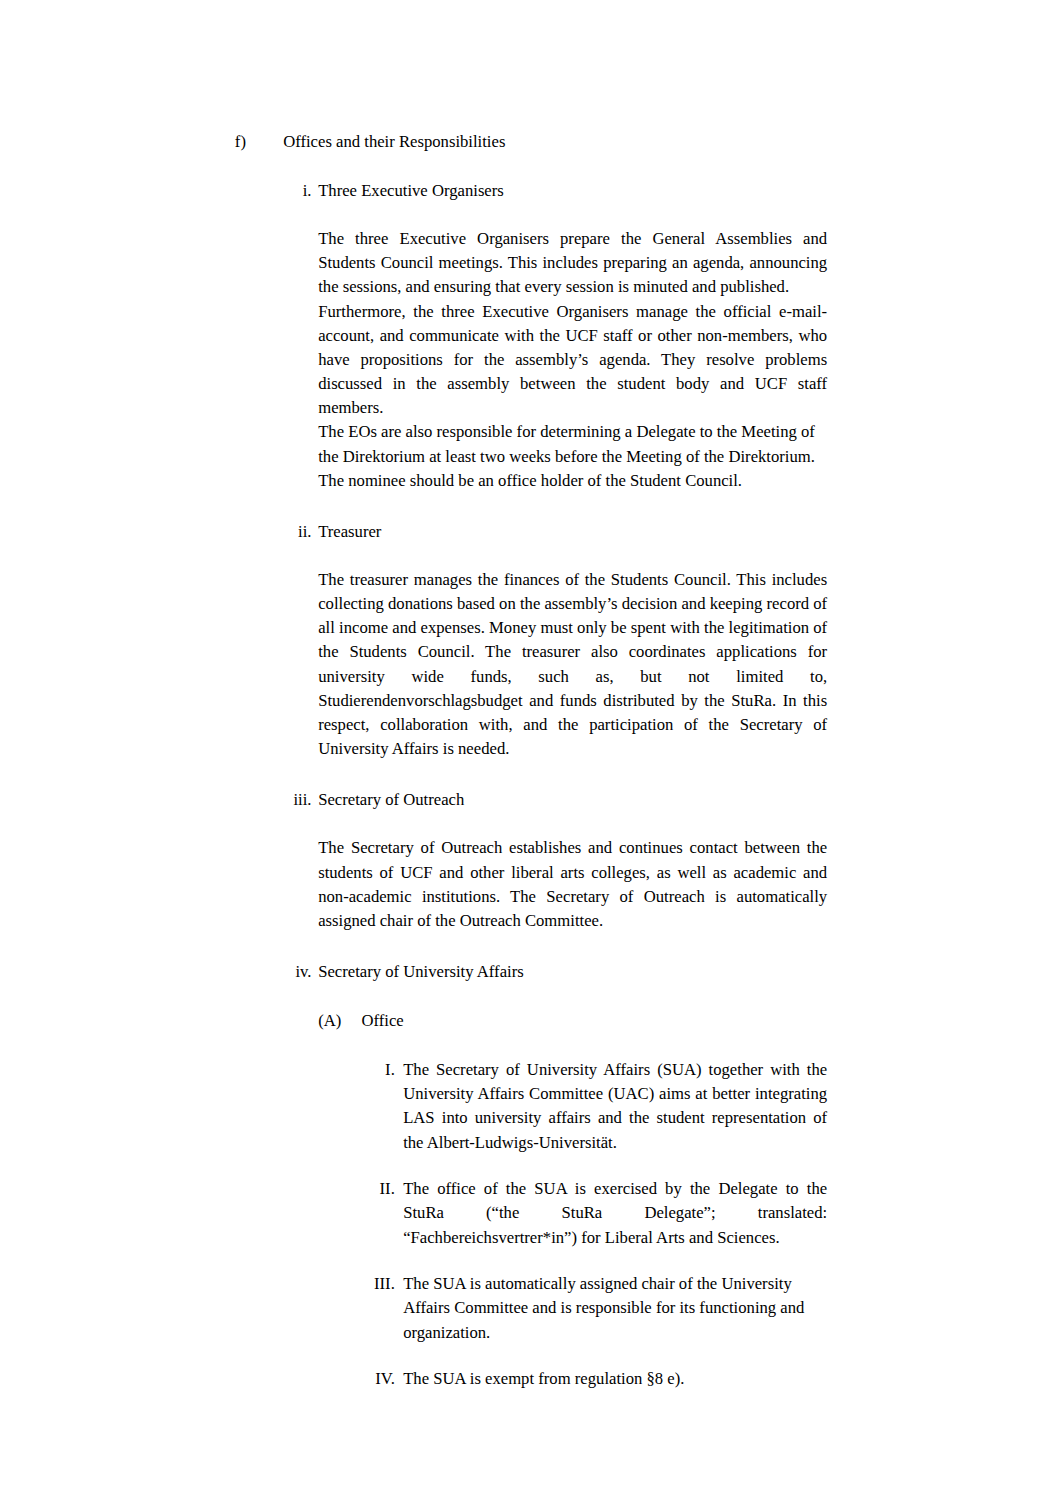f) Offices and their Responsibilities
i. Three Executive Organisers
The three Executive Organisers prepare the General Assemblies and Students Council meetings. This includes preparing an agenda, announcing the sessions, and ensuring that every session is minuted and published.
Furthermore, the three Executive Organisers manage the official e-mail-account, and communicate with the UCF staff or other non-members, who have propositions for the assembly’s agenda. They resolve problems discussed in the assembly between the student body and UCF staff members.
The EOs are also responsible for determining a Delegate to the Meeting of the Direktorium at least two weeks before the Meeting of the Direktorium. The nominee should be an office holder of the Student Council.
ii. Treasurer
The treasurer manages the finances of the Students Council. This includes collecting donations based on the assembly’s decision and keeping record of all income and expenses. Money must only be spent with the legitimation of the Students Council. The treasurer also coordinates applications for university wide funds, such as, but not limited to, Studierendenvorschlagsbudget and funds distributed by the StuRa. In this respect, collaboration with, and the participation of the Secretary of University Affairs is needed.
iii. Secretary of Outreach
The Secretary of Outreach establishes and continues contact between the students of UCF and other liberal arts colleges, as well as academic and non-academic institutions. The Secretary of Outreach is automatically assigned chair of the Outreach Committee.
iv. Secretary of University Affairs
(A) Office
I. The Secretary of University Affairs (SUA) together with the University Affairs Committee (UAC) aims at better integrating LAS into university affairs and the student representation of the Albert-Ludwigs-Universität.
II. The office of the SUA is exercised by the Delegate to the StuRa (“the StuRa Delegate”; translated: “Fachbereichsvertrer*in”) for Liberal Arts and Sciences.
III. The SUA is automatically assigned chair of the University Affairs Committee and is responsible for its functioning and organization.
IV. The SUA is exempt from regulation §8 e).